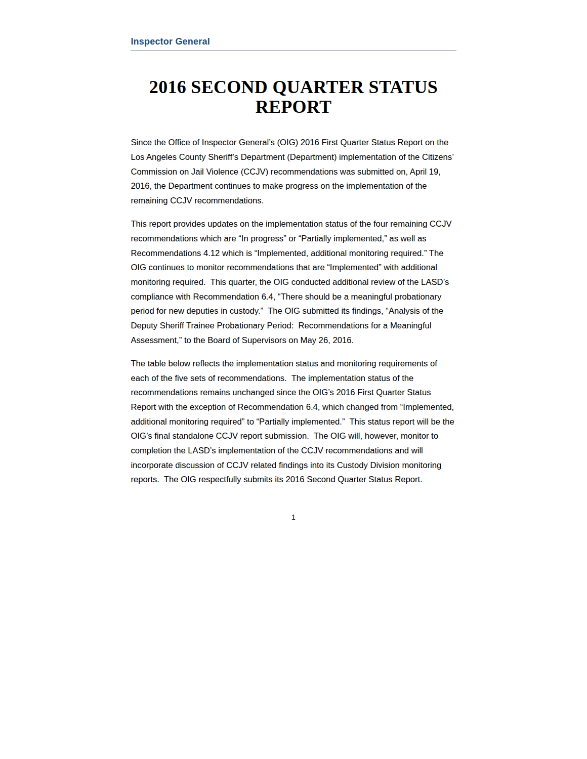Inspector General
2016 SECOND QUARTER STATUS REPORT
Since the Office of Inspector General’s (OIG) 2016 First Quarter Status Report on the Los Angeles County Sheriff’s Department (Department) implementation of the Citizens’ Commission on Jail Violence (CCJV) recommendations was submitted on, April 19, 2016, the Department continues to make progress on the implementation of the remaining CCJV recommendations.
This report provides updates on the implementation status of the four remaining CCJV recommendations which are “In progress” or “Partially implemented,” as well as Recommendations 4.12 which is “Implemented, additional monitoring required.” The OIG continues to monitor recommendations that are “Implemented” with additional monitoring required. This quarter, the OIG conducted additional review of the LASD’s compliance with Recommendation 6.4, “There should be a meaningful probationary period for new deputies in custody.” The OIG submitted its findings, “Analysis of the Deputy Sheriff Trainee Probationary Period: Recommendations for a Meaningful Assessment,” to the Board of Supervisors on May 26, 2016.
The table below reflects the implementation status and monitoring requirements of each of the five sets of recommendations. The implementation status of the recommendations remains unchanged since the OIG’s 2016 First Quarter Status Report with the exception of Recommendation 6.4, which changed from “Implemented, additional monitoring required” to “Partially implemented.” This status report will be the OIG’s final standalone CCJV report submission. The OIG will, however, monitor to completion the LASD’s implementation of the CCJV recommendations and will incorporate discussion of CCJV related findings into its Custody Division monitoring reports. The OIG respectfully submits its 2016 Second Quarter Status Report.
1